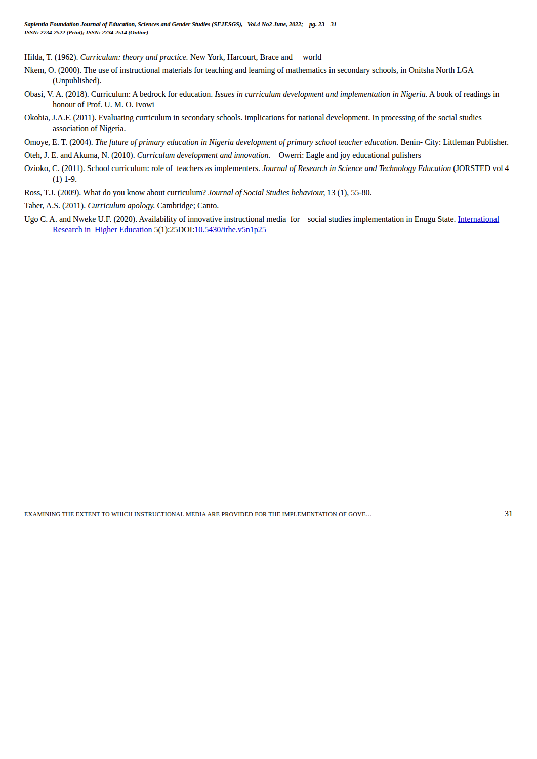Sapientia Foundation Journal of Education, Sciences and Gender Studies (SFJESGS), Vol.4 No2 June, 2022; pg. 23 – 31 ISSN: 2734-2522 (Print); ISSN: 2734-2514 (Online)
Hilda, T. (1962). Curriculum: theory and practice. New York, Harcourt, Brace and world
Nkem, O. (2000). The use of instructional materials for teaching and learning of mathematics in secondary schools, in Onitsha North LGA (Unpublished).
Obasi, V. A. (2018). Curriculum: A bedrock for education. Issues in curriculum development and implementation in Nigeria. A book of readings in honour of Prof. U. M. O. Ivowi
Okobia, J.A.F. (2011). Evaluating curriculum in secondary schools. implications for national development. In processing of the social studies association of Nigeria.
Omoye, E. T. (2004). The future of primary education in Nigeria development of primary school teacher education. Benin- City: Littleman Publisher.
Oteh, J. E. and Akuma, N. (2010). Curriculum development and innovation. Owerri: Eagle and joy educational pulishers
Ozioko, C. (2011). School curriculum: role of teachers as implementers. Journal of Research in Science and Technology Education (JORSTED vol 4 (1) 1-9.
Ross, T.J. (2009). What do you know about curriculum? Journal of Social Studies behaviour, 13 (1), 55-80.
Taber, A.S. (2011). Curriculum apology. Cambridge; Canto.
Ugo C. A. and Nweke U.F. (2020). Availability of innovative instructional media for social studies implementation in Enugu State. International Research in Higher Education 5(1):25DOI:10.5430/irhe.v5n1p25
EXAMINING THE EXTENT TO WHICH INSTRUCTIONAL MEDIA ARE PROVIDED FOR THE IMPLEMENTATION OF GOVE… 31